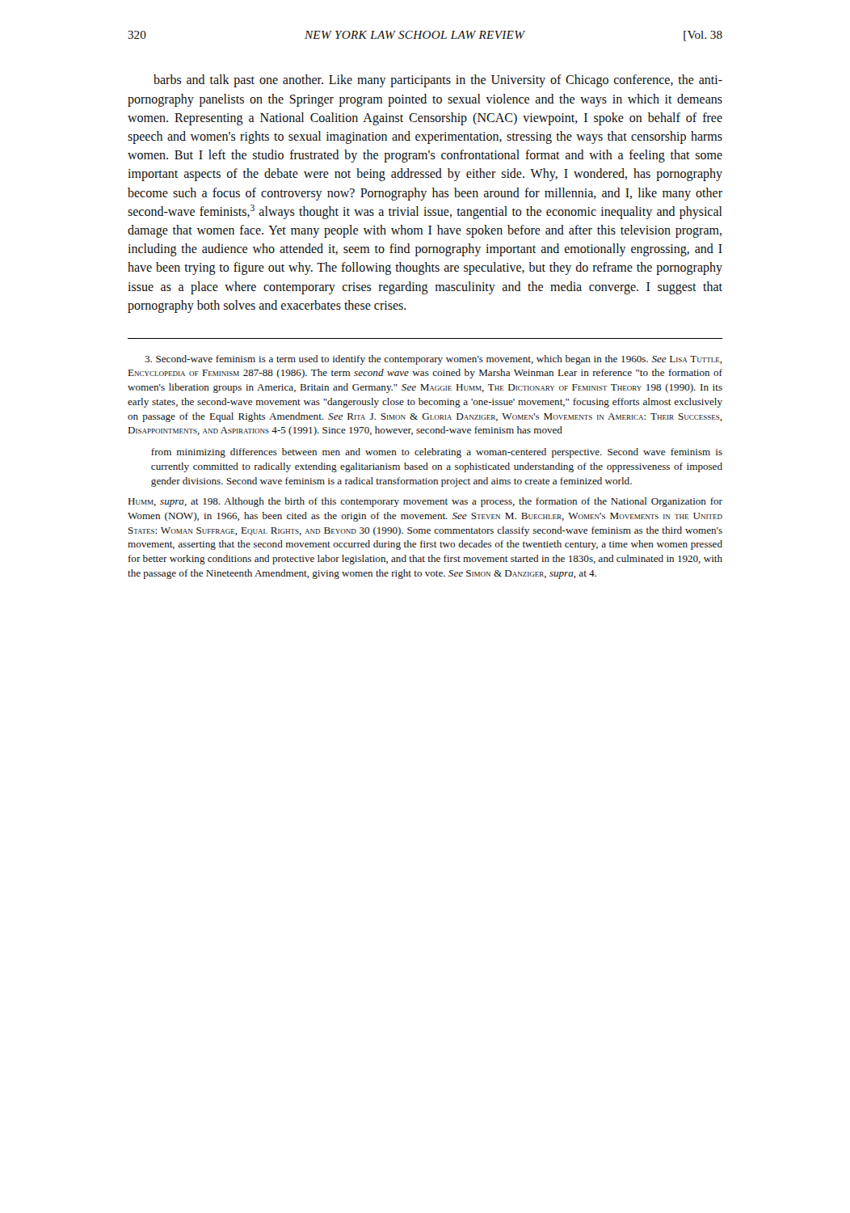320 NEW YORK LAW SCHOOL LAW REVIEW [Vol. 38
barbs and talk past one another. Like many participants in the University of Chicago conference, the anti-pornography panelists on the Springer program pointed to sexual violence and the ways in which it demeans women. Representing a National Coalition Against Censorship (NCAC) viewpoint, I spoke on behalf of free speech and women's rights to sexual imagination and experimentation, stressing the ways that censorship harms women. But I left the studio frustrated by the program's confrontational format and with a feeling that some important aspects of the debate were not being addressed by either side. Why, I wondered, has pornography become such a focus of controversy now? Pornography has been around for millennia, and I, like many other second-wave feminists,3 always thought it was a trivial issue, tangential to the economic inequality and physical damage that women face. Yet many people with whom I have spoken before and after this television program, including the audience who attended it, seem to find pornography important and emotionally engrossing, and I have been trying to figure out why. The following thoughts are speculative, but they do reframe the pornography issue as a place where contemporary crises regarding masculinity and the media converge. I suggest that pornography both solves and exacerbates these crises.
3. Second-wave feminism is a term used to identify the contemporary women's movement, which began in the 1960s. See Lisa Tuttle, Encyclopedia of Feminism 287-88 (1986). The term second wave was coined by Marsha Weinman Lear in reference "to the formation of women's liberation groups in America, Britain and Germany." See Maggie Humm, The Dictionary of Feminist Theory 198 (1990). In its early states, the second-wave movement was "dangerously close to becoming a 'one-issue' movement," focusing efforts almost exclusively on passage of the Equal Rights Amendment. See Rita J. Simon & Gloria Danziger, Women's Movements in America: Their Successes, Disappointments, and Aspirations 4-5 (1991). Since 1970, however, second-wave feminism has moved
from minimizing differences between men and women to celebrating a woman-centered perspective. Second wave feminism is currently committed to radically extending egalitarianism based on a sophisticated understanding of the oppressiveness of imposed gender divisions. Second wave feminism is a radical transformation project and aims to create a feminized world.
Humm, supra, at 198. Although the birth of this contemporary movement was a process, the formation of the National Organization for Women (NOW), in 1966, has been cited as the origin of the movement. See Steven M. Buechler, Women's Movements in the United States: Woman Suffrage, Equal Rights, and Beyond 30 (1990). Some commentators classify second-wave feminism as the third women's movement, asserting that the second movement occurred during the first two decades of the twentieth century, a time when women pressed for better working conditions and protective labor legislation, and that the first movement started in the 1830s, and culminated in 1920, with the passage of the Nineteenth Amendment, giving women the right to vote. See Simon & Danziger, supra, at 4.